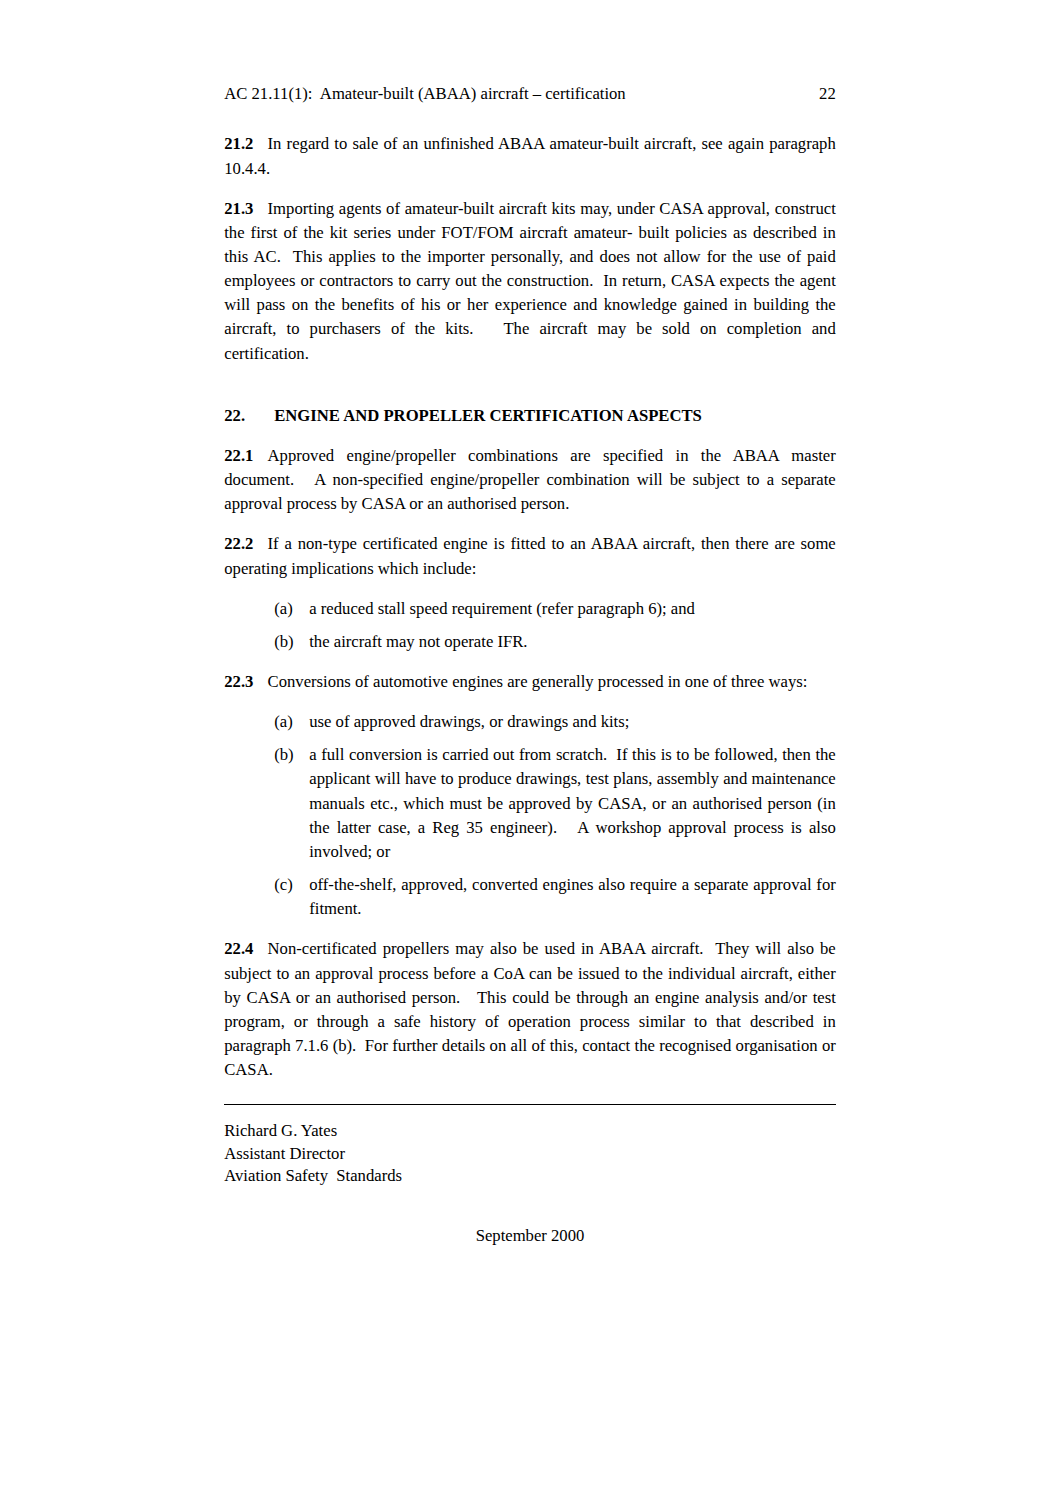AC 21.11(1): Amateur-built (ABAA) aircraft – certification 22
21.2 In regard to sale of an unfinished ABAA amateur-built aircraft, see again paragraph 10.4.4.
21.3 Importing agents of amateur-built aircraft kits may, under CASA approval, construct the first of the kit series under FOT/FOM aircraft amateur- built policies as described in this AC. This applies to the importer personally, and does not allow for the use of paid employees or contractors to carry out the construction. In return, CASA expects the agent will pass on the benefits of his or her experience and knowledge gained in building the aircraft, to purchasers of the kits. The aircraft may be sold on completion and certification.
22. ENGINE AND PROPELLER CERTIFICATION ASPECTS
22.1 Approved engine/propeller combinations are specified in the ABAA master document. A non-specified engine/propeller combination will be subject to a separate approval process by CASA or an authorised person.
22.2 If a non-type certificated engine is fitted to an ABAA aircraft, then there are some operating implications which include:
(a) a reduced stall speed requirement (refer paragraph 6); and
(b) the aircraft may not operate IFR.
22.3 Conversions of automotive engines are generally processed in one of three ways:
(a) use of approved drawings, or drawings and kits;
(b) a full conversion is carried out from scratch. If this is to be followed, then the applicant will have to produce drawings, test plans, assembly and maintenance manuals etc., which must be approved by CASA, or an authorised person (in the latter case, a Reg 35 engineer). A workshop approval process is also involved; or
(c) off-the-shelf, approved, converted engines also require a separate approval for fitment.
22.4 Non-certificated propellers may also be used in ABAA aircraft. They will also be subject to an approval process before a CoA can be issued to the individual aircraft, either by CASA or an authorised person. This could be through an engine analysis and/or test program, or through a safe history of operation process similar to that described in paragraph 7.1.6 (b). For further details on all of this, contact the recognised organisation or CASA.
Richard G. Yates
Assistant Director
Aviation Safety Standards
September 2000